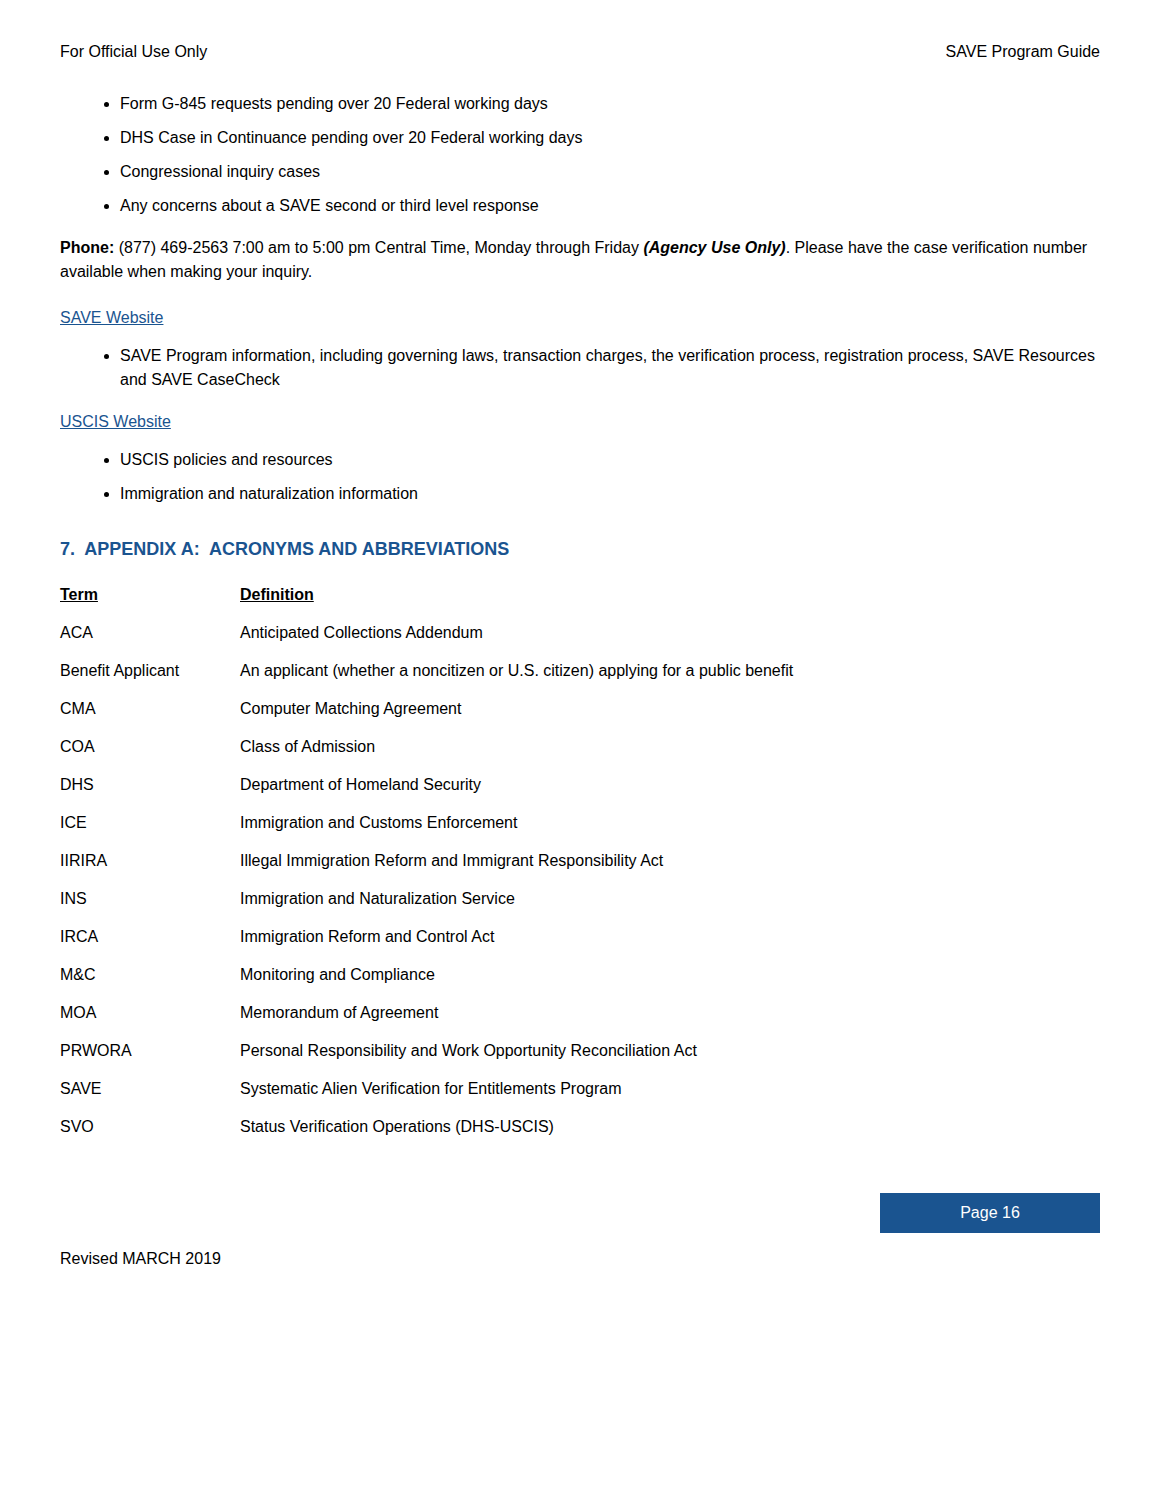For Official Use Only SAVE Program Guide
Form G-845 requests pending over 20 Federal working days
DHS Case in Continuance pending over 20 Federal working days
Congressional inquiry cases
Any concerns about a SAVE second or third level response
Phone: (877) 469-2563 7:00 am to 5:00 pm Central Time, Monday through Friday (Agency Use Only). Please have the case verification number available when making your inquiry.
SAVE Website
SAVE Program information, including governing laws, transaction charges, the verification process, registration process, SAVE Resources and SAVE CaseCheck
USCIS Website
USCIS policies and resources
Immigration and naturalization information
7. APPENDIX A: ACRONYMS AND ABBREVIATIONS
| Term | Definition |
| --- | --- |
| ACA | Anticipated Collections Addendum |
| Benefit Applicant | An applicant (whether a noncitizen or U.S. citizen) applying for a public benefit |
| CMA | Computer Matching Agreement |
| COA | Class of Admission |
| DHS | Department of Homeland Security |
| ICE | Immigration and Customs Enforcement |
| IIRIRA | Illegal Immigration Reform and Immigrant Responsibility Act |
| INS | Immigration and Naturalization Service |
| IRCA | Immigration Reform and Control Act |
| M&C | Monitoring and Compliance |
| MOA | Memorandum of Agreement |
| PRWORA | Personal Responsibility and Work Opportunity Reconciliation Act |
| SAVE | Systematic Alien Verification for Entitlements Program |
| SVO | Status Verification Operations (DHS-USCIS) |
Page 16
Revised MARCH 2019